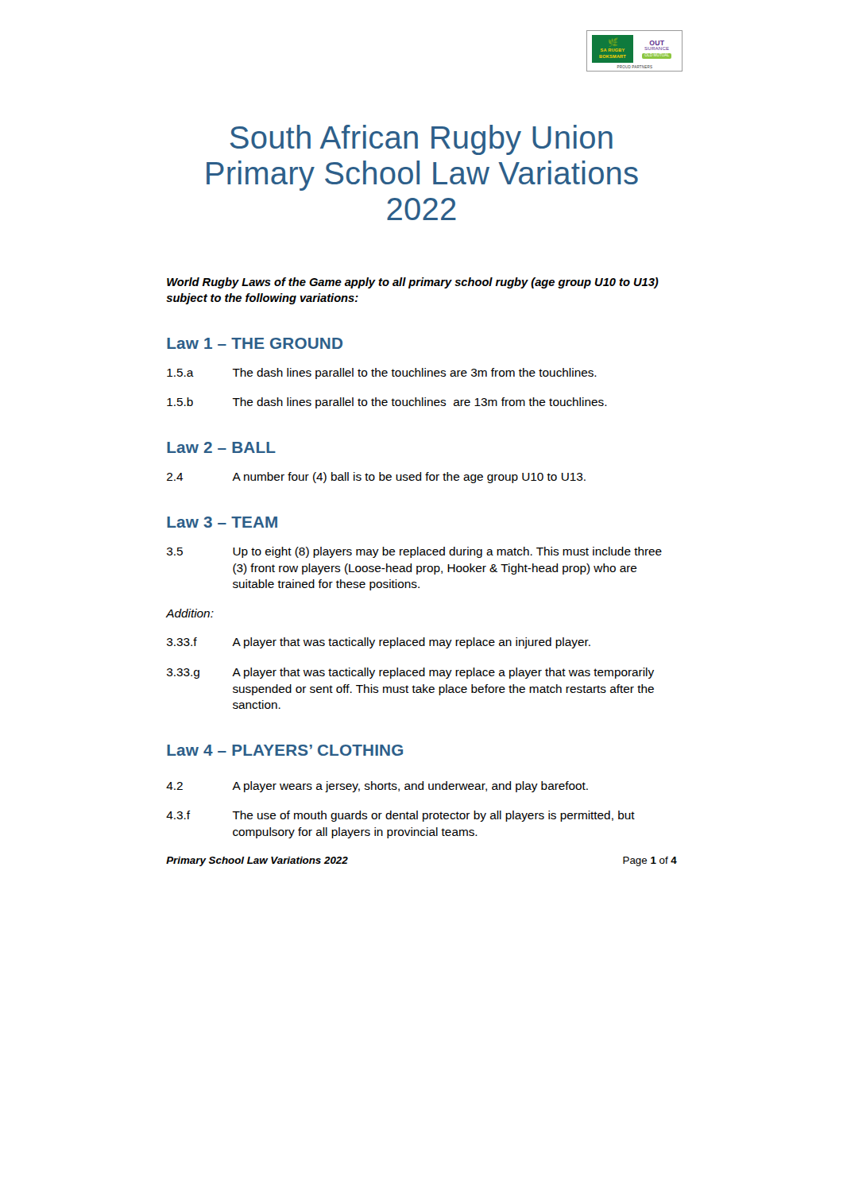🌿
SA RUGBY
BOKSMART
OUT
SURANCE
OLD MUTUAL
PROUD PARTNERS
South African Rugby Union Primary School Law Variations 2022
World Rugby Laws of the Game apply to all primary school rugby (age group U10 to U13) subject to the following variations:
Law 1 – THE GROUND
1.5.a
The dash lines parallel to the touchlines are 3m from the touchlines.
1.5.b
The dash lines parallel to the touchlines are 13m from the touchlines.
Law 2 – BALL
2.4
A number four (4) ball is to be used for the age group U10 to U13.
Law 3 – TEAM
3.5
Up to eight (8) players may be replaced during a match. This must include three (3) front row players (Loose-head prop, Hooker & Tight-head prop) who are suitable trained for these positions.
Addition:
3.33.f
A player that was tactically replaced may replace an injured player.
3.33.g
A player that was tactically replaced may replace a player that was temporarily suspended or sent off. This must take place before the match restarts after the sanction.
Law 4 – PLAYERS’ CLOTHING
4.2
A player wears a jersey, shorts, and underwear, and play barefoot.
4.3.f
The use of mouth guards or dental protector by all players is permitted, but compulsory for all players in provincial teams.
Primary School Law Variations 2022
Page 1 of 4